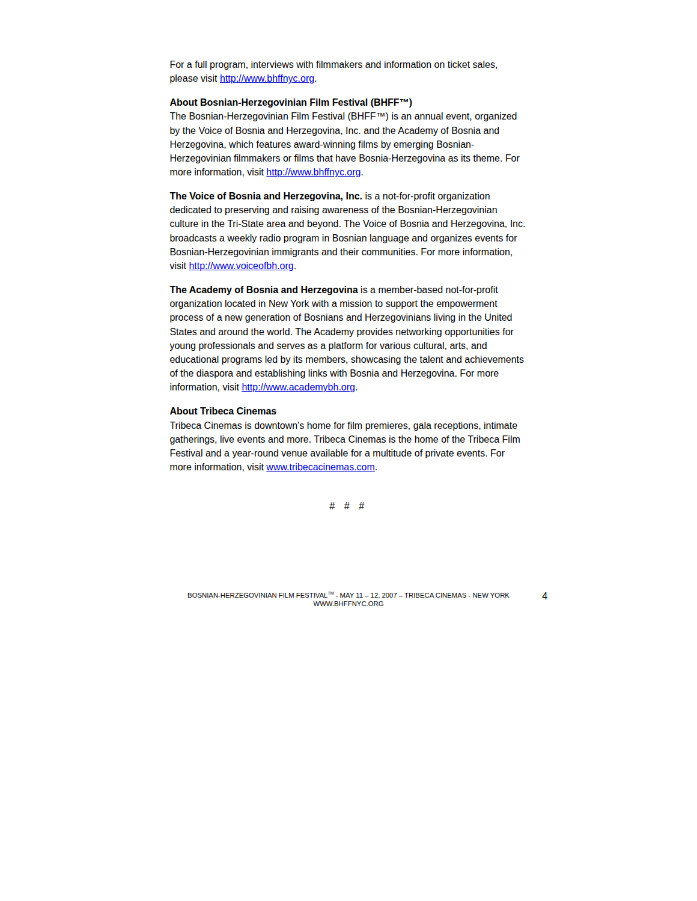For a full program, interviews with filmmakers and information on ticket sales, please visit http://www.bhffnyc.org.
About Bosnian-Herzegovinian Film Festival (BHFF™)
The Bosnian-Herzegovinian Film Festival (BHFF™) is an annual event, organized by the Voice of Bosnia and Herzegovina, Inc. and the Academy of Bosnia and Herzegovina, which features award-winning films by emerging Bosnian-Herzegovinian filmmakers or films that have Bosnia-Herzegovina as its theme. For more information, visit http://www.bhffnyc.org.
The Voice of Bosnia and Herzegovina, Inc. is a not-for-profit organization dedicated to preserving and raising awareness of the Bosnian-Herzegovinian culture in the Tri-State area and beyond. The Voice of Bosnia and Herzegovina, Inc. broadcasts a weekly radio program in Bosnian language and organizes events for Bosnian-Herzegovinian immigrants and their communities. For more information, visit http://www.voiceofbh.org.
The Academy of Bosnia and Herzegovina is a member-based not-for-profit organization located in New York with a mission to support the empowerment process of a new generation of Bosnians and Herzegovinians living in the United States and around the world. The Academy provides networking opportunities for young professionals and serves as a platform for various cultural, arts, and educational programs led by its members, showcasing the talent and achievements of the diaspora and establishing links with Bosnia and Herzegovina. For more information, visit http://www.academybh.org.
About Tribeca Cinemas
Tribeca Cinemas is downtown's home for film premieres, gala receptions, intimate gatherings, live events and more. Tribeca Cinemas is the home of the Tribeca Film Festival and a year-round venue available for a multitude of private events. For more information, visit www.tribecacinemas.com.
# # #
BOSNIAN-HERZEGOVINIAN FILM FESTIVALTM - MAY 11 – 12, 2007 – TRIBECA CINEMAS - NEW YORK
WWW.BHFFNYC.ORG 4